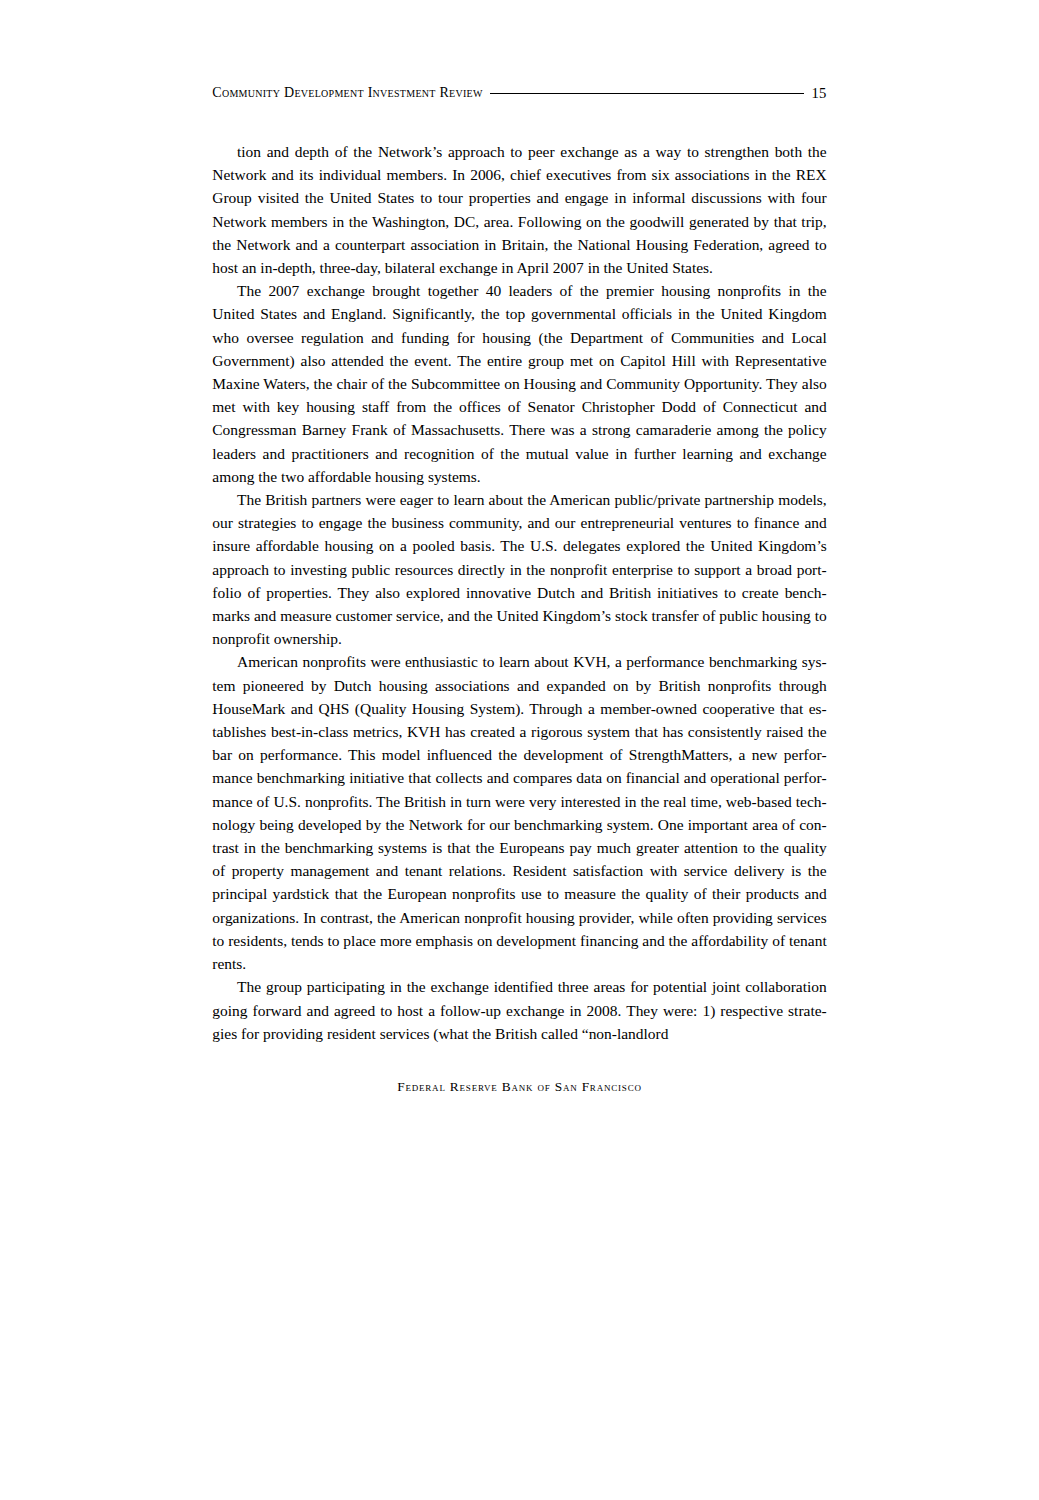Community Development Investment Review 15
tion and depth of the Network’s approach to peer exchange as a way to strengthen both the Network and its individual members. In 2006, chief executives from six associations in the REX Group visited the United States to tour properties and engage in informal discussions with four Network members in the Washington, DC, area. Following on the goodwill generated by that trip, the Network and a counterpart association in Britain, the National Housing Federation, agreed to host an in-depth, three-day, bilateral exchange in April 2007 in the United States.
The 2007 exchange brought together 40 leaders of the premier housing nonprofits in the United States and England. Significantly, the top governmental officials in the United Kingdom who oversee regulation and funding for housing (the Department of Communities and Local Government) also attended the event. The entire group met on Capitol Hill with Representative Maxine Waters, the chair of the Subcommittee on Housing and Community Opportunity. They also met with key housing staff from the offices of Senator Christopher Dodd of Connecticut and Congressman Barney Frank of Massachusetts. There was a strong camaraderie among the policy leaders and practitioners and recognition of the mutual value in further learning and exchange among the two affordable housing systems.
The British partners were eager to learn about the American public/private partnership models, our strategies to engage the business community, and our entrepreneurial ventures to finance and insure affordable housing on a pooled basis. The U.S. delegates explored the United Kingdom’s approach to investing public resources directly in the nonprofit enterprise to support a broad portfolio of properties. They also explored innovative Dutch and British initiatives to create benchmarks and measure customer service, and the United Kingdom’s stock transfer of public housing to nonprofit ownership.
American nonprofits were enthusiastic to learn about KVH, a performance benchmarking system pioneered by Dutch housing associations and expanded on by British nonprofits through HouseMark and QHS (Quality Housing System). Through a member-owned cooperative that establishes best-in-class metrics, KVH has created a rigorous system that has consistently raised the bar on performance. This model influenced the development of StrengthMatters, a new performance benchmarking initiative that collects and compares data on financial and operational performance of U.S. nonprofits. The British in turn were very interested in the real time, web-based technology being developed by the Network for our benchmarking system. One important area of contrast in the benchmarking systems is that the Europeans pay much greater attention to the quality of property management and tenant relations. Resident satisfaction with service delivery is the principal yardstick that the European nonprofits use to measure the quality of their products and organizations. In contrast, the American nonprofit housing provider, while often providing services to residents, tends to place more emphasis on development financing and the affordability of tenant rents.
The group participating in the exchange identified three areas for potential joint collaboration going forward and agreed to host a follow-up exchange in 2008. They were: 1) respective strategies for providing resident services (what the British called “non-landlord
Federal Reserve Bank of San Francisco